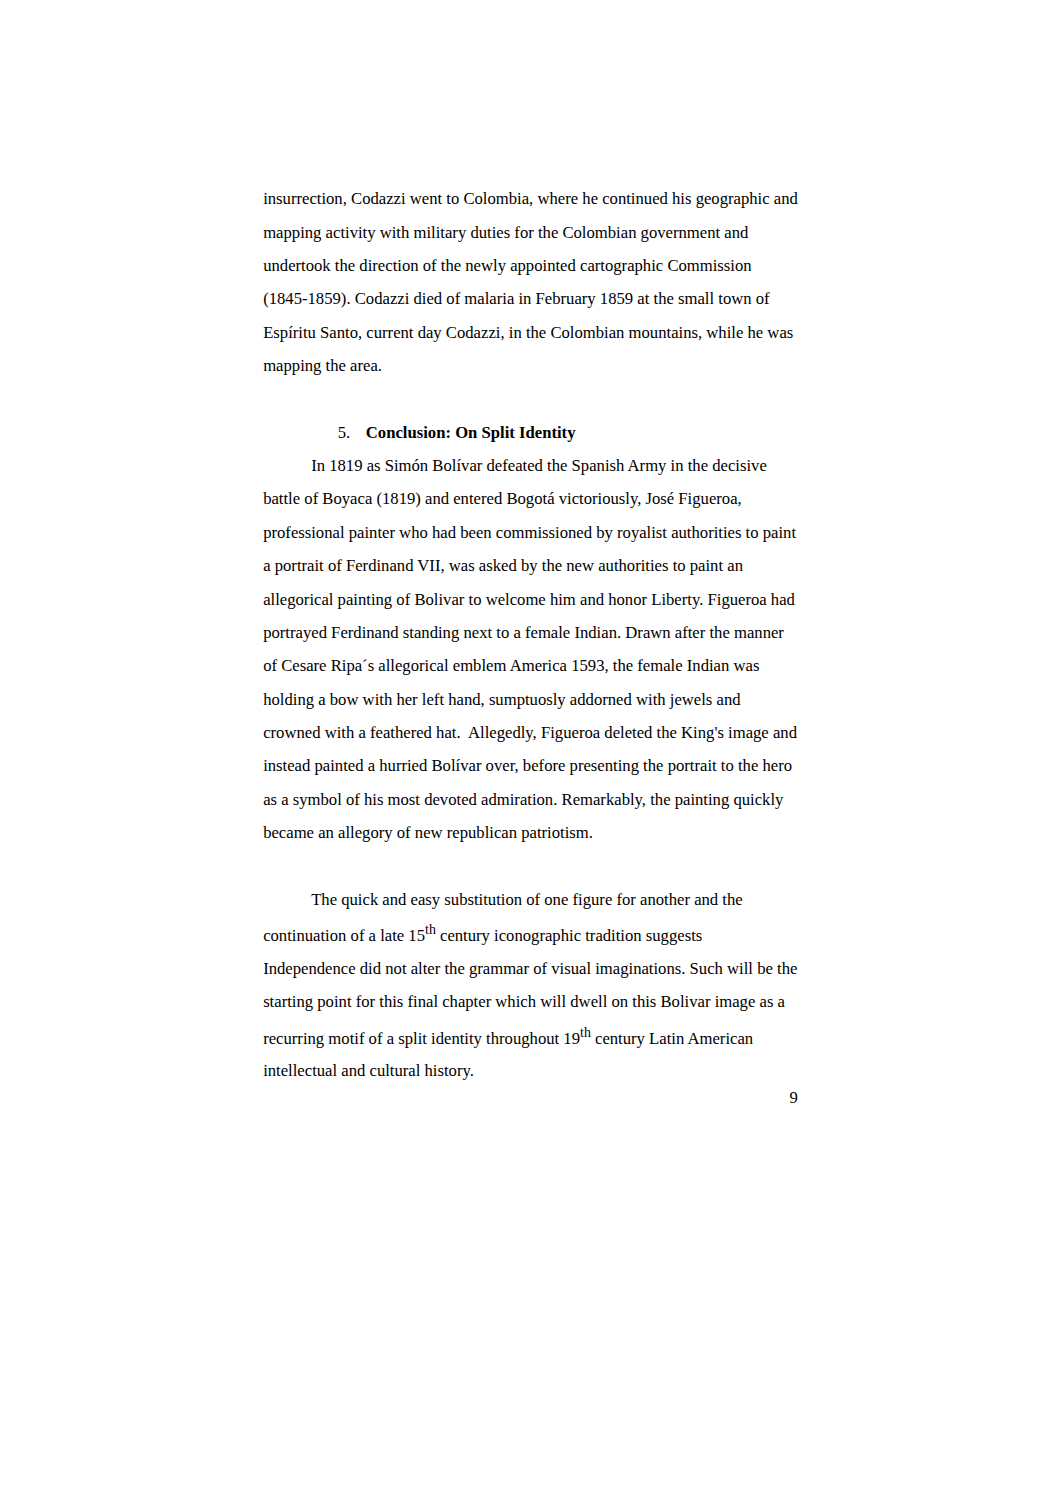insurrection, Codazzi went to Colombia, where he continued his geographic and mapping activity with military duties for the Colombian government and undertook the direction of the newly appointed cartographic Commission (1845-1859). Codazzi died of malaria in February 1859 at the small town of Espíritu Santo, current day Codazzi, in the Colombian mountains, while he was mapping the area.
Conclusion: On Split Identity
In 1819 as Simón Bolívar defeated the Spanish Army in the decisive battle of Boyaca (1819) and entered Bogotá victoriously, José Figueroa, professional painter who had been commissioned by royalist authorities to paint a portrait of Ferdinand VII, was asked by the new authorities to paint an allegorical painting of Bolivar to welcome him and honor Liberty. Figueroa had portrayed Ferdinand standing next to a female Indian. Drawn after the manner of Cesare Ripa´s allegorical emblem America 1593, the female Indian was holding a bow with her left hand, sumptuosly addorned with jewels and crowned with a feathered hat. Allegedly, Figueroa deleted the King's image and instead painted a hurried Bolívar over, before presenting the portrait to the hero as a symbol of his most devoted admiration. Remarkably, the painting quickly became an allegory of new republican patriotism.
The quick and easy substitution of one figure for another and the continuation of a late 15th century iconographic tradition suggests Independence did not alter the grammar of visual imaginations. Such will be the starting point for this final chapter which will dwell on this Bolivar image as a recurring motif of a split identity throughout 19th century Latin American intellectual and cultural history.
9